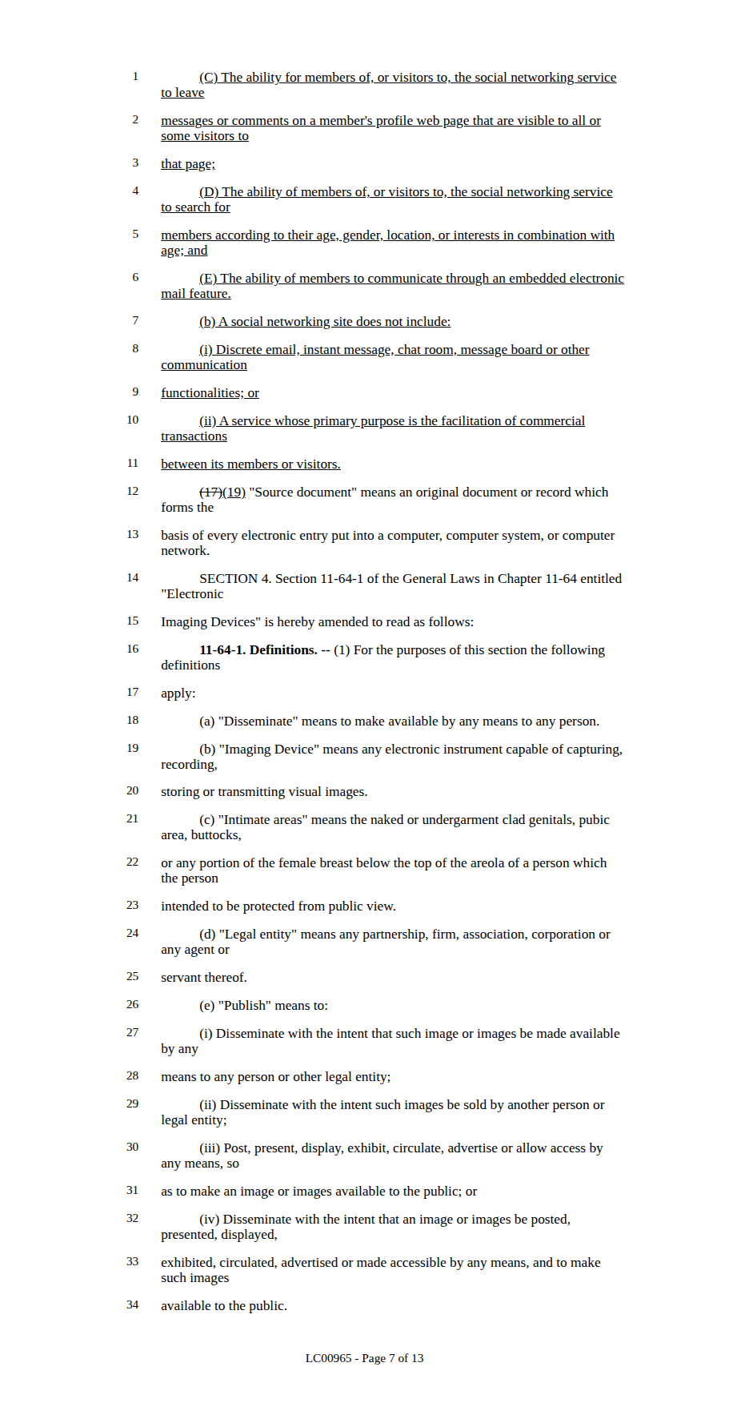| 1 | (C) The ability for members of, or visitors to, the social networking service to leave |
| 2 | messages or comments on a member's profile web page that are visible to all or some visitors to |
| 3 | that page; |
| 4 | (D) The ability of members of, or visitors to, the social networking service to search for |
| 5 | members according to their age, gender, location, or interests in combination with age; and |
| 6 | (E) The ability of members to communicate through an embedded electronic mail feature. |
| 7 | (b) A social networking site does not include: |
| 8 | (i) Discrete email, instant message, chat room, message board or other communication |
| 9 | functionalities; or |
| 10 | (ii) A service whose primary purpose is the facilitation of commercial transactions |
| 11 | between its members or visitors. |
| 12 | (17) (19) "Source document" means an original document or record which forms the |
| 13 | basis of every electronic entry put into a computer, computer system, or computer network. |
| 14 | SECTION 4. Section 11-64-1 of the General Laws in Chapter 11-64 entitled "Electronic |
| 15 | Imaging Devices" is hereby amended to read as follows: |
| 16 | 11-64-1. Definitions. -- (1) For the purposes of this section the following definitions |
| 17 | apply: |
| 18 | (a) "Disseminate" means to make available by any means to any person. |
| 19 | (b) "Imaging Device" means any electronic instrument capable of capturing, recording, |
| 20 | storing or transmitting visual images. |
| 21 | (c) "Intimate areas" means the naked or undergarment clad genitals, pubic area, buttocks, |
| 22 | or any portion of the female breast below the top of the areola of a person which the person |
| 23 | intended to be protected from public view. |
| 24 | (d) "Legal entity" means any partnership, firm, association, corporation or any agent or |
| 25 | servant thereof. |
| 26 | (e) "Publish" means to: |
| 27 | (i) Disseminate with the intent that such image or images be made available by any |
| 28 | means to any person or other legal entity; |
| 29 | (ii) Disseminate with the intent such images be sold by another person or legal entity; |
| 30 | (iii) Post, present, display, exhibit, circulate, advertise or allow access by any means, so |
| 31 | as to make an image or images available to the public; or |
| 32 | (iv) Disseminate with the intent that an image or images be posted, presented, displayed, |
| 33 | exhibited, circulated, advertised or made accessible by any means, and to make such images |
| 34 | available to the public. |
LC00965 - Page 7 of 13